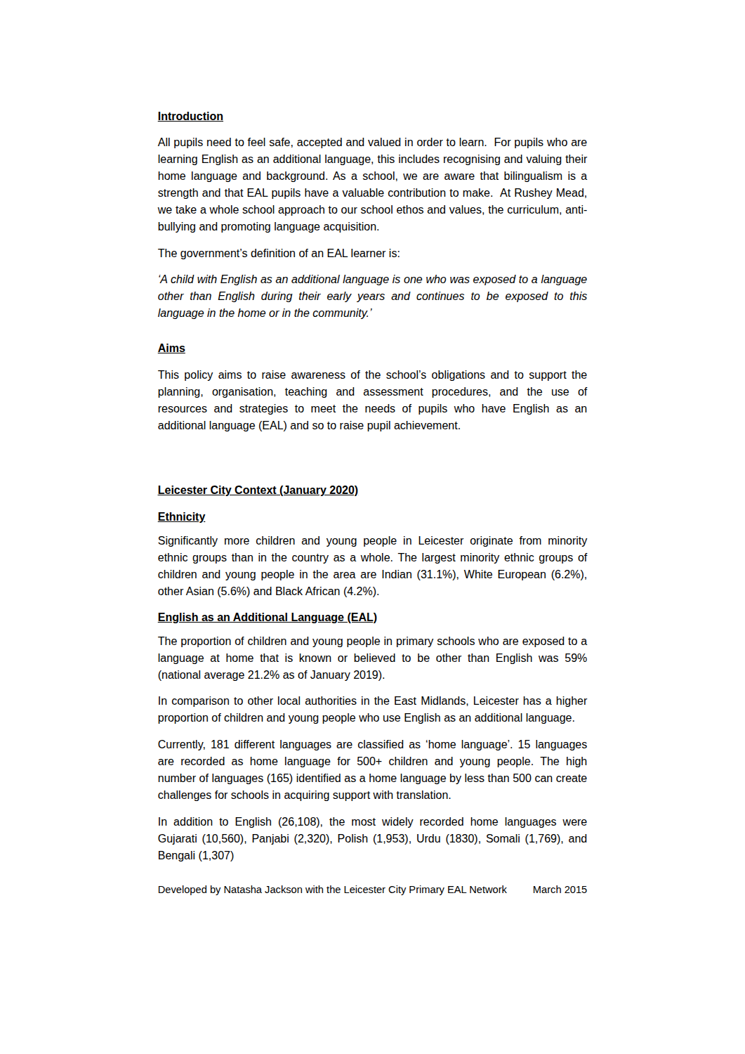Introduction
All pupils need to feel safe, accepted and valued in order to learn. For pupils who are learning English as an additional language, this includes recognising and valuing their home language and background. As a school, we are aware that bilingualism is a strength and that EAL pupils have a valuable contribution to make. At Rushey Mead, we take a whole school approach to our school ethos and values, the curriculum, anti-bullying and promoting language acquisition.
The government’s definition of an EAL learner is:
‘A child with English as an additional language is one who was exposed to a language other than English during their early years and continues to be exposed to this language in the home or in the community.’
Aims
This policy aims to raise awareness of the school’s obligations and to support the planning, organisation, teaching and assessment procedures, and the use of resources and strategies to meet the needs of pupils who have English as an additional language (EAL) and so to raise pupil achievement.
Leicester City Context (January 2020)
Ethnicity
Significantly more children and young people in Leicester originate from minority ethnic groups than in the country as a whole. The largest minority ethnic groups of children and young people in the area are Indian (31.1%), White European (6.2%), other Asian (5.6%) and Black African (4.2%).
English as an Additional Language (EAL)
The proportion of children and young people in primary schools who are exposed to a language at home that is known or believed to be other than English was 59% (national average 21.2% as of January 2019).
In comparison to other local authorities in the East Midlands, Leicester has a higher proportion of children and young people who use English as an additional language.
Currently, 181 different languages are classified as ‘home language’. 15 languages are recorded as home language for 500+ children and young people. The high number of languages (165) identified as a home language by less than 500 can create challenges for schools in acquiring support with translation.
In addition to English (26,108), the most widely recorded home languages were Gujarati (10,560), Panjabi (2,320), Polish (1,953), Urdu (1830), Somali (1,769), and Bengali (1,307)
Developed by Natasha Jackson with the Leicester City Primary EAL Network March 2015